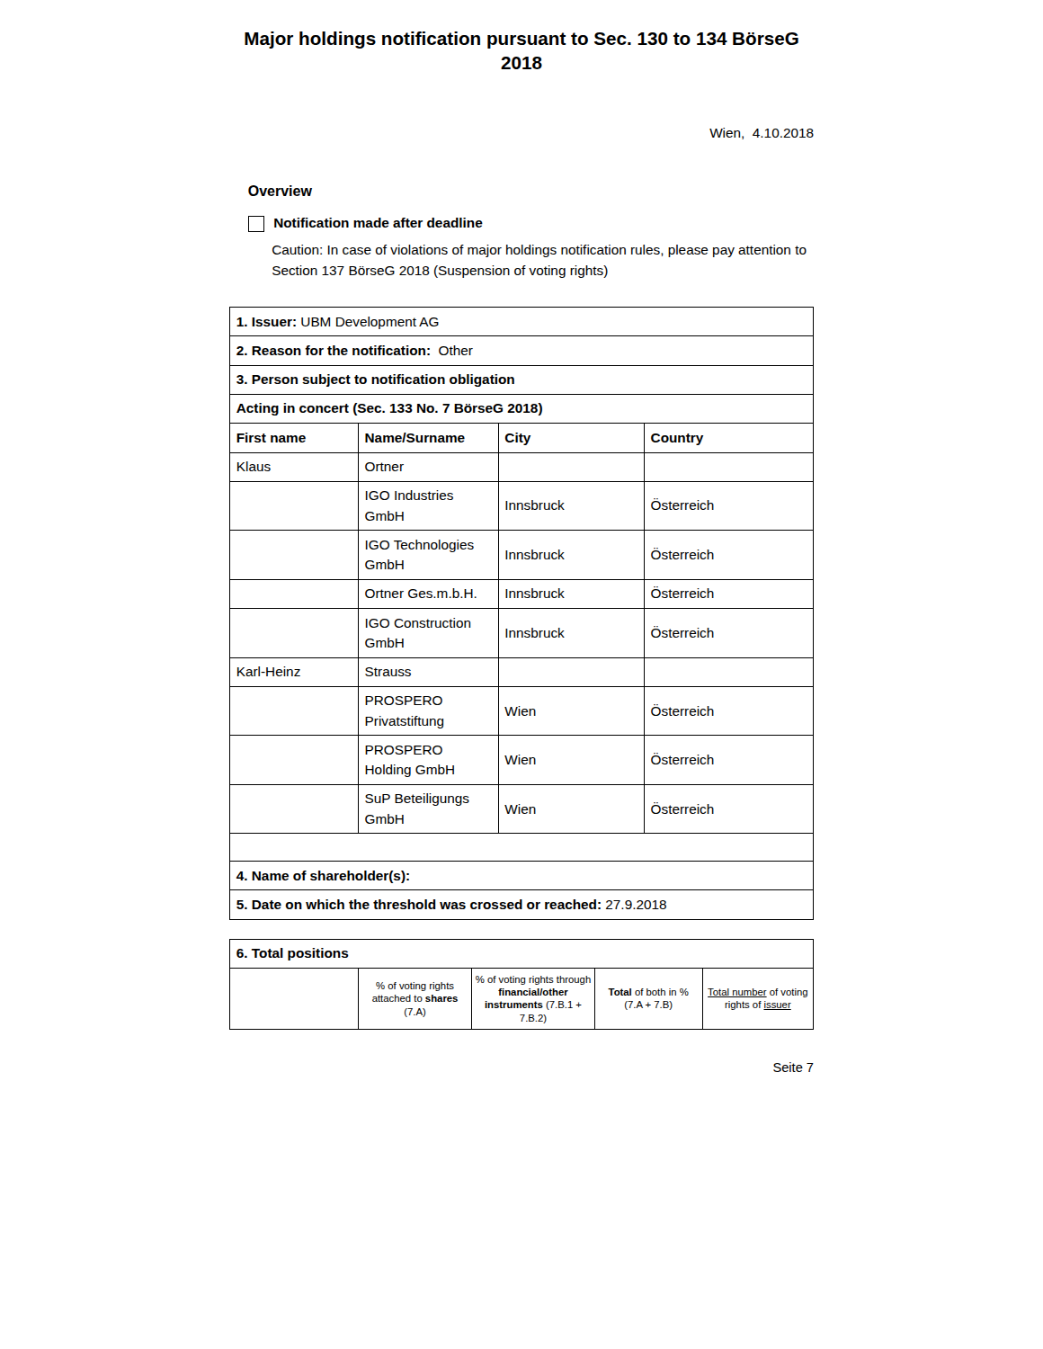Major holdings notification pursuant to Sec. 130 to 134 BörseG 2018
Wien, 4.10.2018
Overview
Notification made after deadline
Caution: In case of violations of major holdings notification rules, please pay attention to Section 137 BörseG 2018 (Suspension of voting rights)
| 1. Issuer: UBM Development AG |
| 2. Reason for the notification: Other |
| 3. Person subject to notification obligation |
| Acting in concert (Sec. 133 No. 7 BörseG 2018) |
| First name | Name/Surname | City | Country |
| Klaus | Ortner | | |
| | IGO Industries GmbH | Innsbruck | Österreich |
| | IGO Technologies GmbH | Innsbruck | Österreich |
| | Ortner Ges.m.b.H. | Innsbruck | Österreich |
| | IGO Construction GmbH | Innsbruck | Österreich |
| Karl-Heinz | Strauss | | |
| | PROSPERO Privatstiftung | Wien | Österreich |
| | PROSPERO Holding GmbH | Wien | Österreich |
| | SuP Beteiligungs GmbH | Wien | Österreich |
| 4. Name of shareholder(s): |
| 5. Date on which the threshold was crossed or reached: 27.9.2018 |
| 6. Total positions |
| | % of voting rights attached to shares (7.A) | % of voting rights through financial/other instruments (7.B.1 + 7.B.2) | Total of both in % (7.A + 7.B) | Total number of voting rights of issuer |
Seite 7